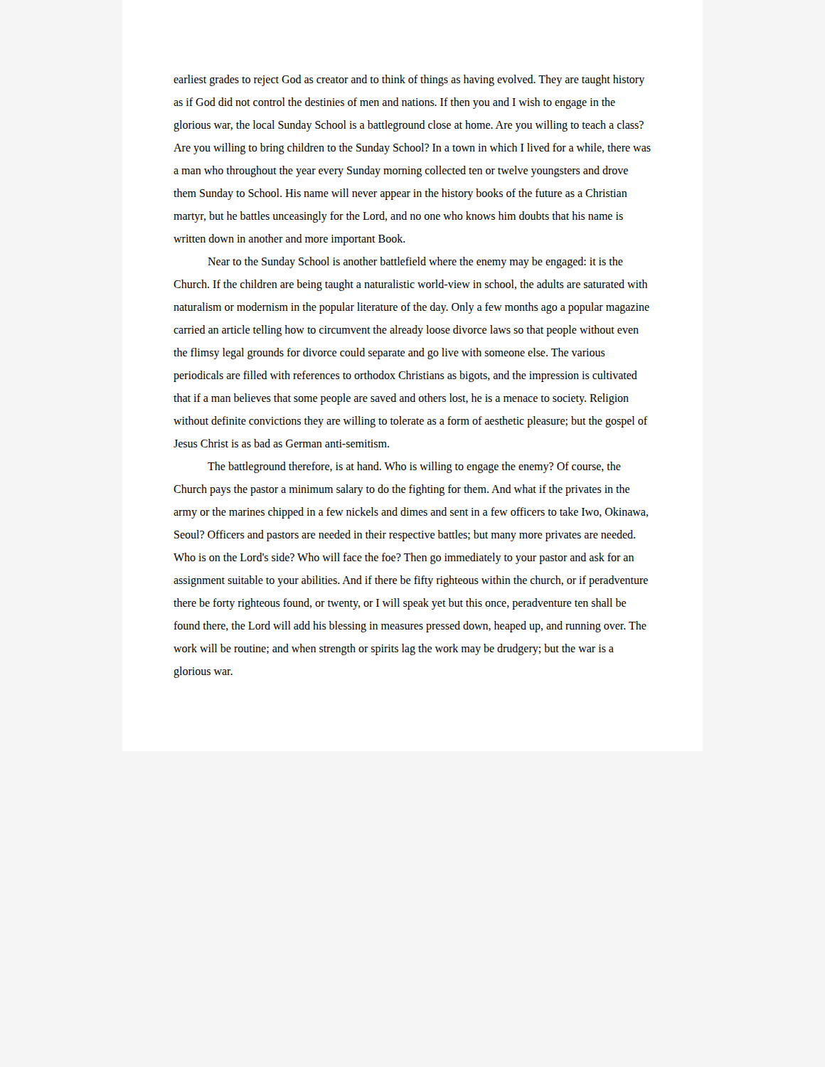earliest grades to reject God as creator and to think of things as having evolved. They are taught history as if God did not control the destinies of men and nations. If then you and I wish to engage in the glorious war, the local Sunday School is a battleground close at home. Are you willing to teach a class? Are you willing to bring children to the Sunday School? In a town in which I lived for a while, there was a man who throughout the year every Sunday morning collected ten or twelve youngsters and drove them Sunday to School. His name will never appear in the history books of the future as a Christian martyr, but he battles unceasingly for the Lord, and no one who knows him doubts that his name is written down in another and more important Book.
Near to the Sunday School is another battlefield where the enemy may be engaged: it is the Church. If the children are being taught a naturalistic world-view in school, the adults are saturated with naturalism or modernism in the popular literature of the day. Only a few months ago a popular magazine carried an article telling how to circumvent the already loose divorce laws so that people without even the flimsy legal grounds for divorce could separate and go live with someone else. The various periodicals are filled with references to orthodox Christians as bigots, and the impression is cultivated that if a man believes that some people are saved and others lost, he is a menace to society. Religion without definite convictions they are willing to tolerate as a form of aesthetic pleasure; but the gospel of Jesus Christ is as bad as German anti-semitism.
The battleground therefore, is at hand. Who is willing to engage the enemy? Of course, the Church pays the pastor a minimum salary to do the fighting for them. And what if the privates in the army or the marines chipped in a few nickels and dimes and sent in a few officers to take Iwo, Okinawa, Seoul? Officers and pastors are needed in their respective battles; but many more privates are needed. Who is on the Lord's side? Who will face the foe? Then go immediately to your pastor and ask for an assignment suitable to your abilities. And if there be fifty righteous within the church, or if peradventure there be forty righteous found, or twenty, or I will speak yet but this once, peradventure ten shall be found there, the Lord will add his blessing in measures pressed down, heaped up, and running over. The work will be routine; and when strength or spirits lag the work may be drudgery; but the war is a glorious war.